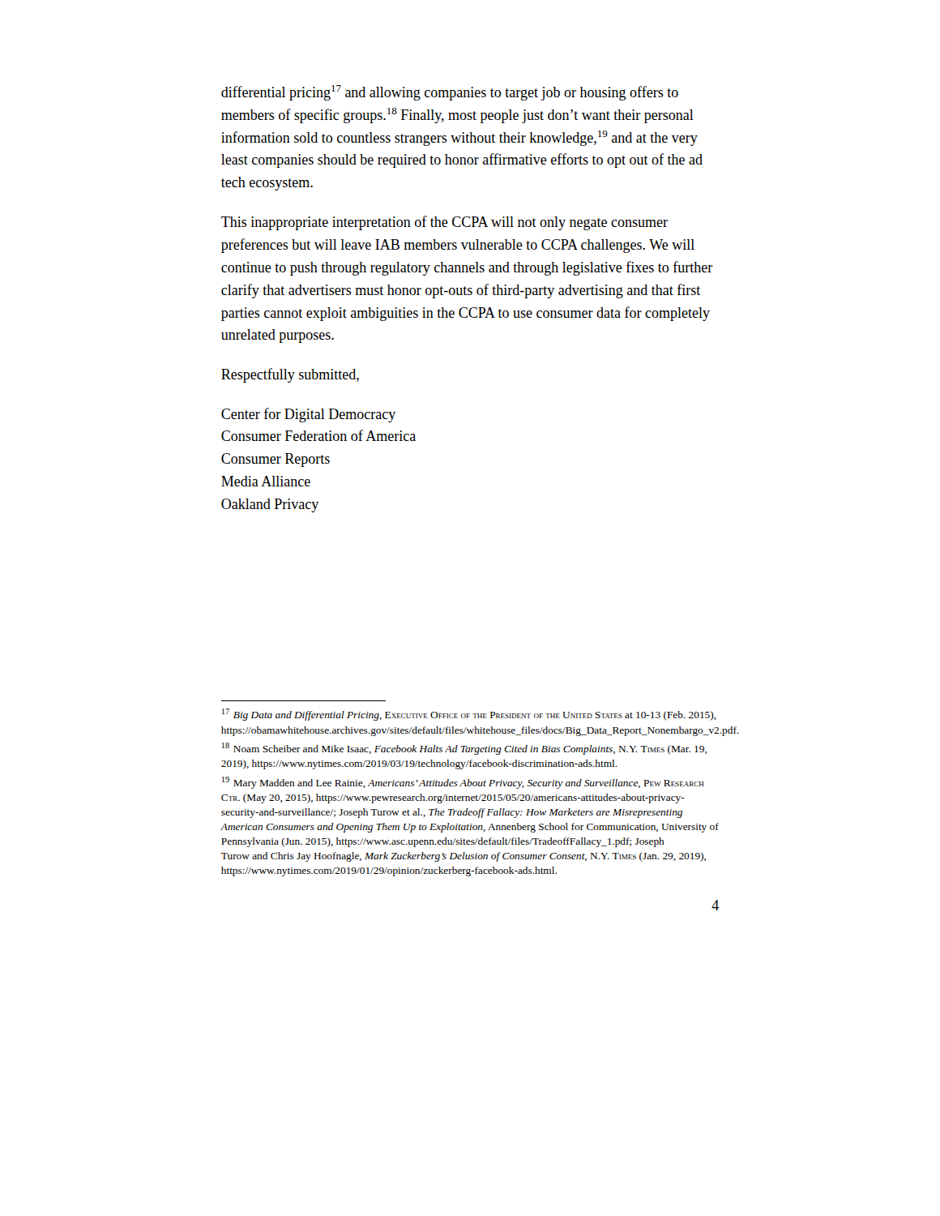differential pricing17 and allowing companies to target job or housing offers to members of specific groups.18 Finally, most people just don’t want their personal information sold to countless strangers without their knowledge,19 and at the very least companies should be required to honor affirmative efforts to opt out of the ad tech ecosystem.
This inappropriate interpretation of the CCPA will not only negate consumer preferences but will leave IAB members vulnerable to CCPA challenges. We will continue to push through regulatory channels and through legislative fixes to further clarify that advertisers must honor opt-outs of third-party advertising and that first parties cannot exploit ambiguities in the CCPA to use consumer data for completely unrelated purposes.
Respectfully submitted,
Center for Digital Democracy
Consumer Federation of America
Consumer Reports
Media Alliance
Oakland Privacy
17 Big Data and Differential Pricing, Executive Office of the President of the United States at 10-13 (Feb. 2015),
https://obamawhitehouse.archives.gov/sites/default/files/whitehouse_files/docs/Big_Data_Report_Nonembargo_v2.pdf.
18 Noam Scheiber and Mike Isaac, Facebook Halts Ad Targeting Cited in Bias Complaints, N.Y. Times (Mar. 19, 2019), https://www.nytimes.com/2019/03/19/technology/facebook-discrimination-ads.html.
19 Mary Madden and Lee Rainie, Americans’ Attitudes About Privacy, Security and Surveillance, Pew Research Ctr. (May 20, 2015), https://www.pewresearch.org/internet/2015/05/20/americans-attitudes-about-privacy-security-and-surveillance/; Joseph Turow et al., The Tradeoff Fallacy: How Marketers are Misrepresenting American Consumers and Opening Them Up to Exploitation, Annenberg School for Communication, University of Pennsylvania (Jun. 2015), https://www.asc.upenn.edu/sites/default/files/TradeoffFallacy_1.pdf; Joseph
Turow and Chris Jay Hoofnagle, Mark Zuckerberg’s Delusion of Consumer Consent, N.Y. Times (Jan. 29, 2019), https://www.nytimes.com/2019/01/29/opinion/zuckerberg-facebook-ads.html.
4